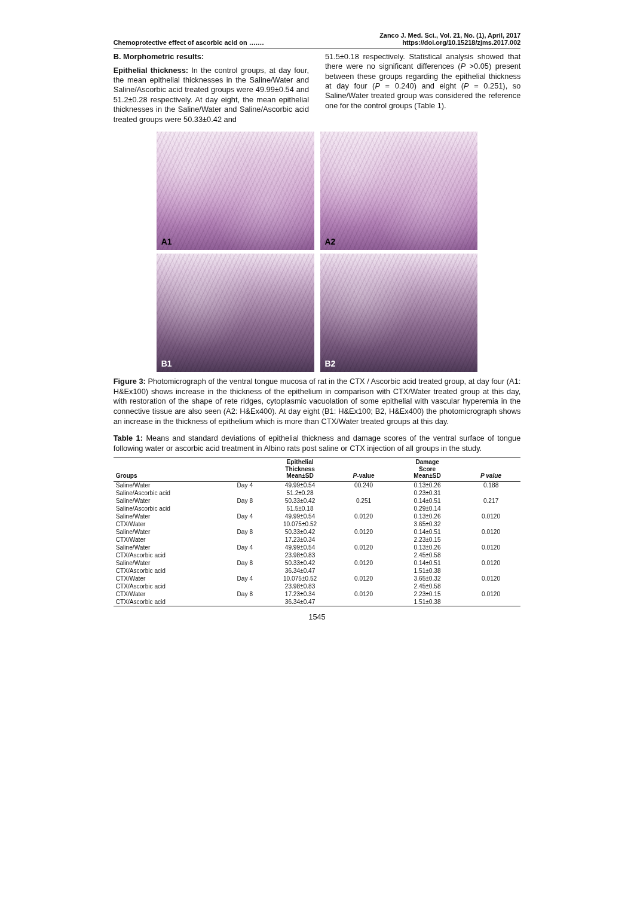Chemoprotective effect of ascorbic acid on …….
Zanco J. Med. Sci., Vol. 21, No. (1), April, 2017
https://doi.org/10.15218/zjms.2017.002
B. Morphometric results:
Epithelial thickness: In the control groups, at day four, the mean epithelial thicknesses in the Saline/Water and Saline/Ascorbic acid treated groups were 49.99±0.54 and 51.2±0.28 respectively. At day eight, the mean epithelial thicknesses in the Saline/Water and Saline/Ascorbic acid treated groups were 50.33±0.42 and
51.5±0.18 respectively. Statistical analysis showed that there were no significant differences (P >0.05) present between these groups regarding the epithelial thickness at day four (P = 0.240) and eight (P = 0.251), so Saline/Water treated group was considered the reference one for the control groups (Table 1).
A1
A2
B1
B2
Figure 3: Photomicrograph of the ventral tongue mucosa of rat in the CTX / Ascorbic acid treated group, at day four (A1: H&Ex100) shows increase in the thickness of the epithelium in comparison with CTX/Water treated group at this day, with restoration of the shape of rete ridges, cytoplasmic vacuolation of some epithelial with vascular hyperemia in the connective tissue are also seen (A2: H&Ex400). At day eight (B1: H&Ex100; B2, H&Ex400) the photomicrograph shows an increase in the thickness of epithelium which is more than CTX/Water treated groups at this day.
Table 1: Means and standard deviations of epithelial thickness and damage scores of the ventral surface of tongue following water or ascorbic acid treatment in Albino rats post saline or CTX injection of all groups in the study.
| Groups | | Epithelial Thickness Mean±SD | P -value | Damage Score Mean±SD | P value |
| --- | --- | --- | --- | --- | --- |
| Saline/Water | Day 4 | 49.99±0.54 | 00.240 | 0.13±0.26 | 0.188 |
| Saline/Ascorbic acid | | 51.2±0.28 | | 0.23±0.31 | |
| Saline/Water | Day 8 | 50.33±0.42 | 0.251 | 0.14±0.51 | 0.217 |
| Saline/Ascorbic acid | | 51.5±0.18 | | 0.29±0.14 | |
| Saline/Water | Day 4 | 49.99±0.54 | 0.0120 | 0.13±0.26 | 0.0120 |
| CTX/Water | | 10.075±0.52 | | 3.65±0.32 | |
| Saline/Water | Day 8 | 50.33±0.42 | 0.0120 | 0.14±0.51 | 0.0120 |
| CTX/Water | | 17.23±0.34 | | 2.23±0.15 | |
| Saline/Water | Day 4 | 49.99±0.54 | 0.0120 | 0.13±0.26 | 0.0120 |
| CTX/Ascorbic acid | | 23.98±0.83 | | 2.45±0.58 | |
| Saline/Water | Day 8 | 50.33±0.42 | 0.0120 | 0.14±0.51 | 0.0120 |
| CTX/Ascorbic acid | | 36.34±0.47 | | 1.51±0.38 | |
| CTX/Water | Day 4 | 10.075±0.52 | 0.0120 | 3.65±0.32 | 0.0120 |
| CTX/Ascorbic acid | | 23.98±0.83 | | 2.45±0.58 | |
| CTX/Water | Day 8 | 17.23±0.34 | 0.0120 | 2.23±0.15 | 0.0120 |
| CTX/Ascorbic acid | | 36.34±0.47 | | 1.51±0.38 | |
1545